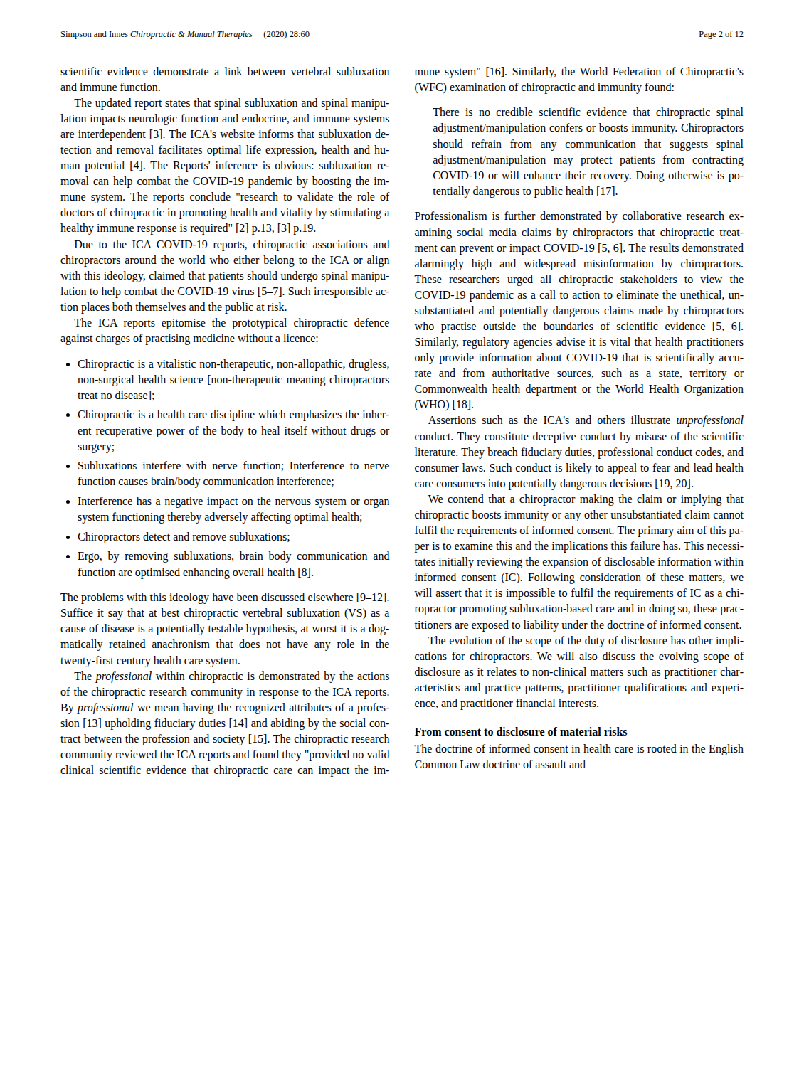Simpson and Innes Chiropractic & Manual Therapies (2020) 28:60 Page 2 of 12
scientific evidence demonstrate a link between vertebral subluxation and immune function.
The updated report states that spinal subluxation and spinal manipulation impacts neurologic function and endocrine, and immune systems are interdependent [3]. The ICA's website informs that subluxation detection and removal facilitates optimal life expression, health and human potential [4]. The Reports' inference is obvious: subluxation removal can help combat the COVID-19 pandemic by boosting the immune system. The reports conclude "research to validate the role of doctors of chiropractic in promoting health and vitality by stimulating a healthy immune response is required" [2] p.13, [3] p.19.
Due to the ICA COVID-19 reports, chiropractic associations and chiropractors around the world who either belong to the ICA or align with this ideology, claimed that patients should undergo spinal manipulation to help combat the COVID-19 virus [5–7]. Such irresponsible action places both themselves and the public at risk.
The ICA reports epitomise the prototypical chiropractic defence against charges of practising medicine without a licence:
Chiropractic is a vitalistic non-therapeutic, non-allopathic, drugless, non-surgical health science [non-therapeutic meaning chiropractors treat no disease];
Chiropractic is a health care discipline which emphasizes the inherent recuperative power of the body to heal itself without drugs or surgery;
Subluxations interfere with nerve function; Interference to nerve function causes brain/body communication interference;
Interference has a negative impact on the nervous system or organ system functioning thereby adversely affecting optimal health;
Chiropractors detect and remove subluxations;
Ergo, by removing subluxations, brain body communication and function are optimised enhancing overall health [8].
The problems with this ideology have been discussed elsewhere [9–12]. Suffice it say that at best chiropractic vertebral subluxation (VS) as a cause of disease is a potentially testable hypothesis, at worst it is a dogmatically retained anachronism that does not have any role in the twenty-first century health care system.
The professional within chiropractic is demonstrated by the actions of the chiropractic research community in response to the ICA reports. By professional we mean having the recognized attributes of a profession [13] upholding fiduciary duties [14] and abiding by the social contract between the profession and society [15]. The chiropractic research community reviewed the ICA reports and found they "provided no valid clinical scientific evidence that chiropractic care can impact the immune system" [16]. Similarly, the World Federation of Chiropractic's (WFC) examination of chiropractic and immunity found:
There is no credible scientific evidence that chiropractic spinal adjustment/manipulation confers or boosts immunity. Chiropractors should refrain from any communication that suggests spinal adjustment/manipulation may protect patients from contracting COVID-19 or will enhance their recovery. Doing otherwise is potentially dangerous to public health [17].
Professionalism is further demonstrated by collaborative research examining social media claims by chiropractors that chiropractic treatment can prevent or impact COVID-19 [5, 6]. The results demonstrated alarmingly high and widespread misinformation by chiropractors. These researchers urged all chiropractic stakeholders to view the COVID-19 pandemic as a call to action to eliminate the unethical, unsubstantiated and potentially dangerous claims made by chiropractors who practise outside the boundaries of scientific evidence [5, 6]. Similarly, regulatory agencies advise it is vital that health practitioners only provide information about COVID-19 that is scientifically accurate and from authoritative sources, such as a state, territory or Commonwealth health department or the World Health Organization (WHO) [18].
Assertions such as the ICA's and others illustrate unprofessional conduct. They constitute deceptive conduct by misuse of the scientific literature. They breach fiduciary duties, professional conduct codes, and consumer laws. Such conduct is likely to appeal to fear and lead health care consumers into potentially dangerous decisions [19, 20].
We contend that a chiropractor making the claim or implying that chiropractic boosts immunity or any other unsubstantiated claim cannot fulfil the requirements of informed consent. The primary aim of this paper is to examine this and the implications this failure has. This necessitates initially reviewing the expansion of disclosable information within informed consent (IC). Following consideration of these matters, we will assert that it is impossible to fulfil the requirements of IC as a chiropractor promoting subluxation-based care and in doing so, these practitioners are exposed to liability under the doctrine of informed consent.
The evolution of the scope of the duty of disclosure has other implications for chiropractors. We will also discuss the evolving scope of disclosure as it relates to non-clinical matters such as practitioner characteristics and practice patterns, practitioner qualifications and experience, and practitioner financial interests.
From consent to disclosure of material risks
The doctrine of informed consent in health care is rooted in the English Common Law doctrine of assault and